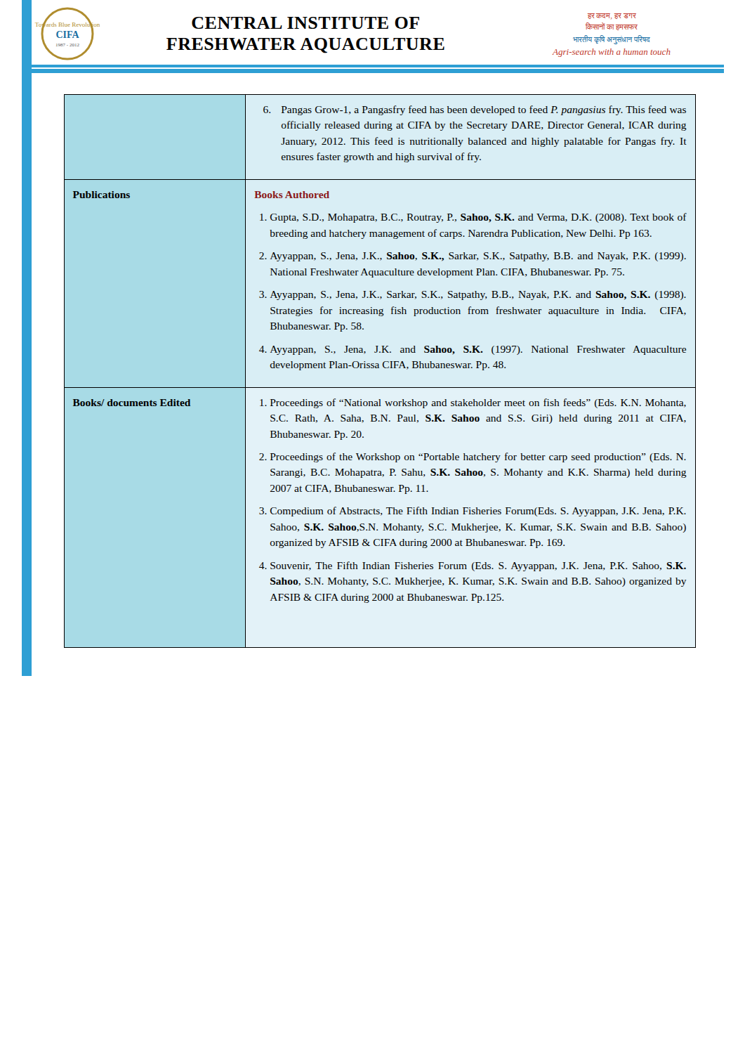CENTRAL INSTITUTE OF
FRESHWATER AQUACULTURE
| | 6. Pangas Grow-1, a Pangasfry feed has been developed to feed P. pangasius fry. This feed was officially released during at CIFA by the Secretary DARE, Director General, ICAR during January, 2012. This feed is nutritionally balanced and highly palatable for Pangas fry. It ensures faster growth and high survival of fry. |
| Publications | Books Authored Gupta, S.D., Mohapatra, B.C., Routray, P., Sahoo, S.K. and Verma, D.K. (2008). Text book of breeding and hatchery management of carps. Narendra Publication, New Delhi. Pp 163. Ayyappan, S., Jena, J.K., Sahoo , S.K., Sarkar, S.K., Satpathy, B.B. and Nayak, P.K. (1999). National Freshwater Aquaculture development Plan. CIFA, Bhubaneswar. Pp. 75. Ayyappan, S., Jena, J.K., Sarkar, S.K., Satpathy, B.B., Nayak, P.K. and Sahoo, S.K. (1998). Strategies for increasing fish production from freshwater aquaculture in India. CIFA, Bhubaneswar. Pp. 58. Ayyappan, S., Jena, J.K. and Sahoo, S.K. (1997). National Freshwater Aquaculture development Plan-Orissa CIFA, Bhubaneswar. Pp. 48. |
| Books/ documents Edited | Proceedings of “National workshop and stakeholder meet on fish feeds” (Eds. K.N. Mohanta, S.C. Rath, A. Saha, B.N. Paul, S.K. Sahoo and S.S. Giri) held during 2011 at CIFA, Bhubaneswar. Pp. 20. Proceedings of the Workshop on “Portable hatchery for better carp seed production” (Eds. N. Sarangi, B.C. Mohapatra, P. Sahu, S.K. Sahoo , S. Mohanty and K.K. Sharma) held during 2007 at CIFA, Bhubaneswar. Pp. 11. Compedium of Abstracts, The Fifth Indian Fisheries Forum(Eds. S. Ayyappan, J.K. Jena, P.K. Sahoo, S.K. Sahoo ,S.N. Mohanty, S.C. Mukherjee, K. Kumar, S.K. Swain and B.B. Sahoo) organized by AFSIB & CIFA during 2000 at Bhubaneswar. Pp. 169. Souvenir, The Fifth Indian Fisheries Forum (Eds. S. Ayyappan, J.K. Jena, P.K. Sahoo, S.K. Sahoo , S.N. Mohanty, S.C. Mukherjee, K. Kumar, S.K. Swain and B.B. Sahoo) organized by AFSIB & CIFA during 2000 at Bhubaneswar. Pp.125. |